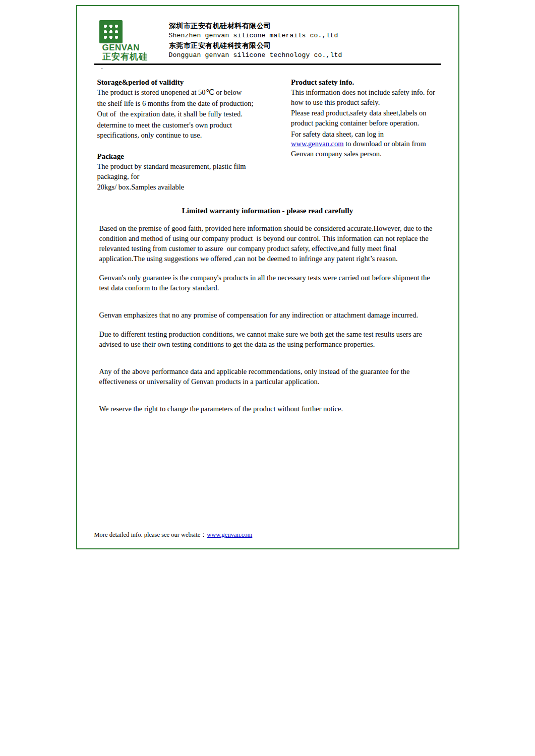GENVAN
正安有机硅
深圳市正安有机硅材料有限公司
Shenzhen genvan silicone materails co.,ltd
东莞市正安有机硅科技有限公司
Dongguan genvan silicone technology co.,ltd
-
Storage&period of validity
The product is stored unopened at 50℃ or below
the shelf life is 6 months from the date of production;
Out of the expiration date, it shall be fully tested.
determine to meet the customer's own product specifications, only continue to use.
Package
The product by standard measurement, plastic film packaging, for
20kgs/ box.Samples available
Product safety info.
This information does not include safety info. for how to use this product safely.
Please read product,safety data sheet,labels on product packing container before operation.
For safety data sheet, can log in www.genvan.com to download or obtain from Genvan company sales person.
Limited warranty information - please read carefully
Based on the premise of good faith, provided here information should be considered accurate.However, due to the condition and method of using our company product is beyond our control. This information can not replace the relevanted testing from customer to assure our company product safety, effective,and fully meet final application.The using suggestions we offered ,can not be deemed to infringe any patent right’s reason.
Genvan's only guarantee is the company's products in all the necessary tests were carried out before shipment the test data conform to the factory standard.
Genvan emphasizes that no any promise of compensation for any indirection or attachment damage incurred.
Due to different testing production conditions, we cannot make sure we both get the same test results users are advised to use their own testing conditions to get the data as the using performance properties.
Any of the above performance data and applicable recommendations, only instead of the guarantee for the effectiveness or universality of Genvan products in a particular application.
We reserve the right to change the parameters of the product without further notice.
More detailed info. please see our website：www.genvan.com